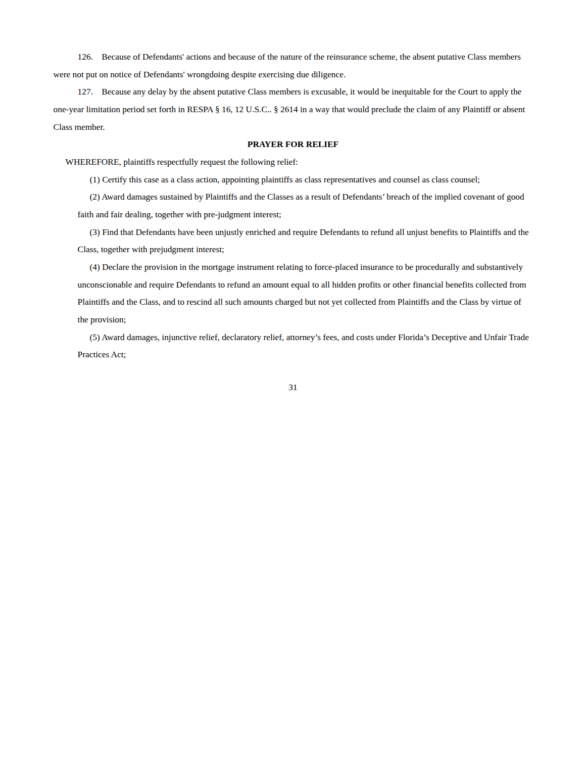126. Because of Defendants' actions and because of the nature of the reinsurance scheme, the absent putative Class members were not put on notice of Defendants' wrongdoing despite exercising due diligence.
127. Because any delay by the absent putative Class members is excusable, it would be inequitable for the Court to apply the one-year limitation period set forth in RESPA § 16, 12 U.S.C.. § 2614 in a way that would preclude the claim of any Plaintiff or absent Class member.
PRAYER FOR RELIEF
WHEREFORE, plaintiffs respectfully request the following relief:
(1) Certify this case as a class action, appointing plaintiffs as class representatives and counsel as class counsel;
(2) Award damages sustained by Plaintiffs and the Classes as a result of Defendants’ breach of the implied covenant of good faith and fair dealing, together with pre-judgment interest;
(3) Find that Defendants have been unjustly enriched and require Defendants to refund all unjust benefits to Plaintiffs and the Class, together with prejudgment interest;
(4) Declare the provision in the mortgage instrument relating to force-placed insurance to be procedurally and substantively unconscionable and require Defendants to refund an amount equal to all hidden profits or other financial benefits collected from Plaintiffs and the Class, and to rescind all such amounts charged but not yet collected from Plaintiffs and the Class by virtue of the provision;
(5) Award damages, injunctive relief, declaratory relief, attorney’s fees, and costs under Florida’s Deceptive and Unfair Trade Practices Act;
31